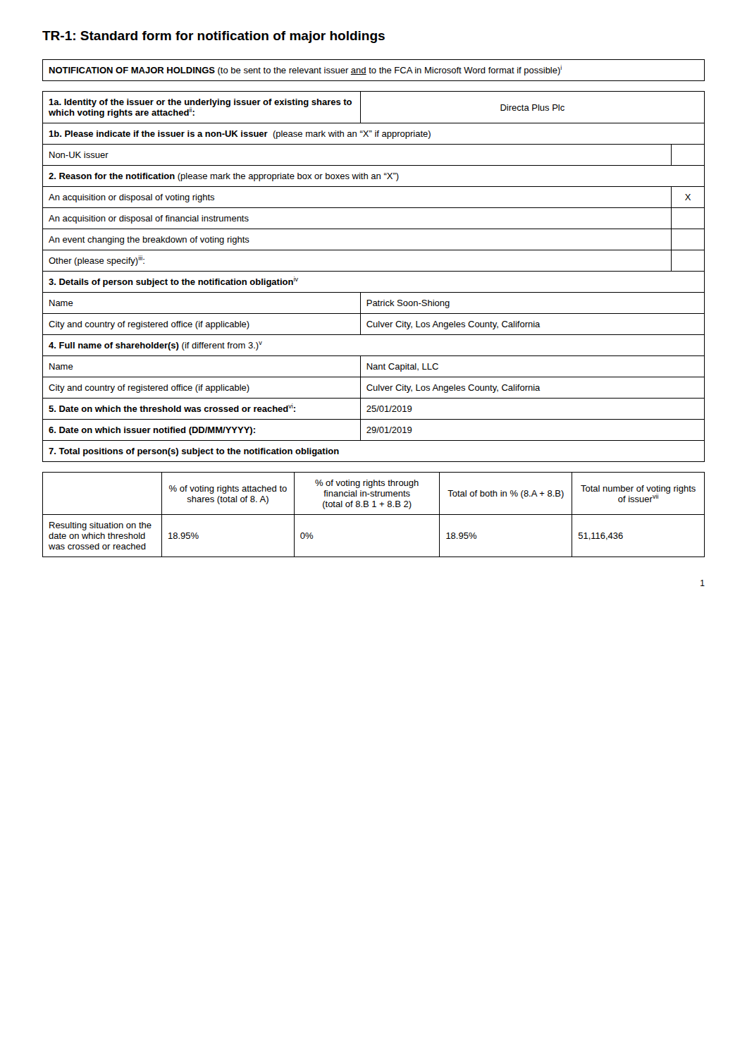TR-1: Standard form for notification of major holdings
| NOTIFICATION OF MAJOR HOLDINGS (to be sent to the relevant issuer and to the FCA in Microsoft Word format if possible) i |
| 1a. Identity of the issuer or the underlying issuer of existing shares to which voting rights are attached ii : | Directa Plus Plc |
| 1b. Please indicate if the issuer is a non-UK issuer (please mark with an “X” if appropriate) |
| Non-UK issuer | |
| 2. Reason for the notification (please mark the appropriate box or boxes with an “X”) |
| An acquisition or disposal of voting rights | X |
| An acquisition or disposal of financial instruments | |
| An event changing the breakdown of voting rights | |
| Other (please specify) iii : | |
| 3. Details of person subject to the notification obligation iv |
| Name | Patrick Soon-Shiong |
| City and country of registered office (if applicable) | Culver City, Los Angeles County, California |
| 4. Full name of shareholder(s) (if different from 3.) v |
| Name | Nant Capital, LLC |
| City and country of registered office (if applicable) | Culver City, Los Angeles County, California |
| 5. Date on which the threshold was crossed or reached vi : | 25/01/2019 |
| 6. Date on which issuer notified (DD/MM/YYYY): | 29/01/2019 |
| 7. Total positions of person(s) subject to the notification obligation |
| | % of voting rights attached to shares (total of 8. A) | % of voting rights through financial in-struments (total of 8.B 1 + 8.B 2) | Total of both in % (8.A + 8.B) | Total number of voting rights of issuer vii |
| Resulting situation on the date on which threshold was crossed or reached | 18.95% | 0% | 18.95% | 51,116,436 |
1